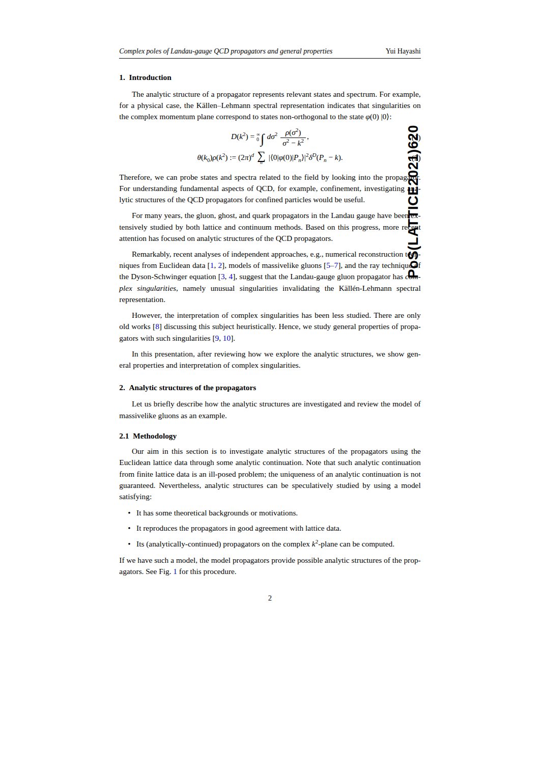PoS(LATTICE2021)620
Complex poles of Landau-gauge QCD propagators and general properties Yui Hayashi
1. Introduction
The analytic structure of a propagator represents relevant states and spectrum. For example, for a physical case, the Källen–Lehmann spectral representation indicates that singularities on the complex momentum plane correspond to states non-orthogonal to the state φ(0) |0⟩:
D(k2) = ∞0∫ dσ2 ρ(σ2) σ2 − k2, (1)
θ(k0)ρ(k2) := (2π)d ∑n |⟨0|φ(0)|Pn⟩|2δD(Pn − k). (2)
Therefore, we can probe states and spectra related to the field by looking into the propagator. For understanding fundamental aspects of QCD, for example, confinement, investigating analytic structures of the QCD propagators for confined particles would be useful.
For many years, the gluon, ghost, and quark propagators in the Landau gauge have been extensively studied by both lattice and continuum methods. Based on this progress, more recent attention has focused on analytic structures of the QCD propagators.
Remarkably, recent analyses of independent approaches, e.g., numerical reconstruction techniques from Euclidean data [1, 2], models of massivelike gluons [5–7], and the ray technique of the Dyson-Schwinger equation [3, 4], suggest that the Landau-gauge gluon propagator has complex singularities, namely unusual singularities invalidating the Källén-Lehmann spectral representation.
However, the interpretation of complex singularities has been less studied. There are only old works [8] discussing this subject heuristically. Hence, we study general properties of propagators with such singularities [9, 10].
In this presentation, after reviewing how we explore the analytic structures, we show general properties and interpretation of complex singularities.
2. Analytic structures of the propagators
Let us briefly describe how the analytic structures are investigated and review the model of massivelike gluons as an example.
2.1 Methodology
Our aim in this section is to investigate analytic structures of the propagators using the Euclidean lattice data through some analytic continuation. Note that such analytic continuation from finite lattice data is an ill-posed problem; the uniqueness of an analytic continuation is not guaranteed. Nevertheless, analytic structures can be speculatively studied by using a model satisfying:
It has some theoretical backgrounds or motivations.
It reproduces the propagators in good agreement with lattice data.
Its (analytically-continued) propagators on the complex k2-plane can be computed.
If we have such a model, the model propagators provide possible analytic structures of the propagators. See Fig. 1 for this procedure.
2